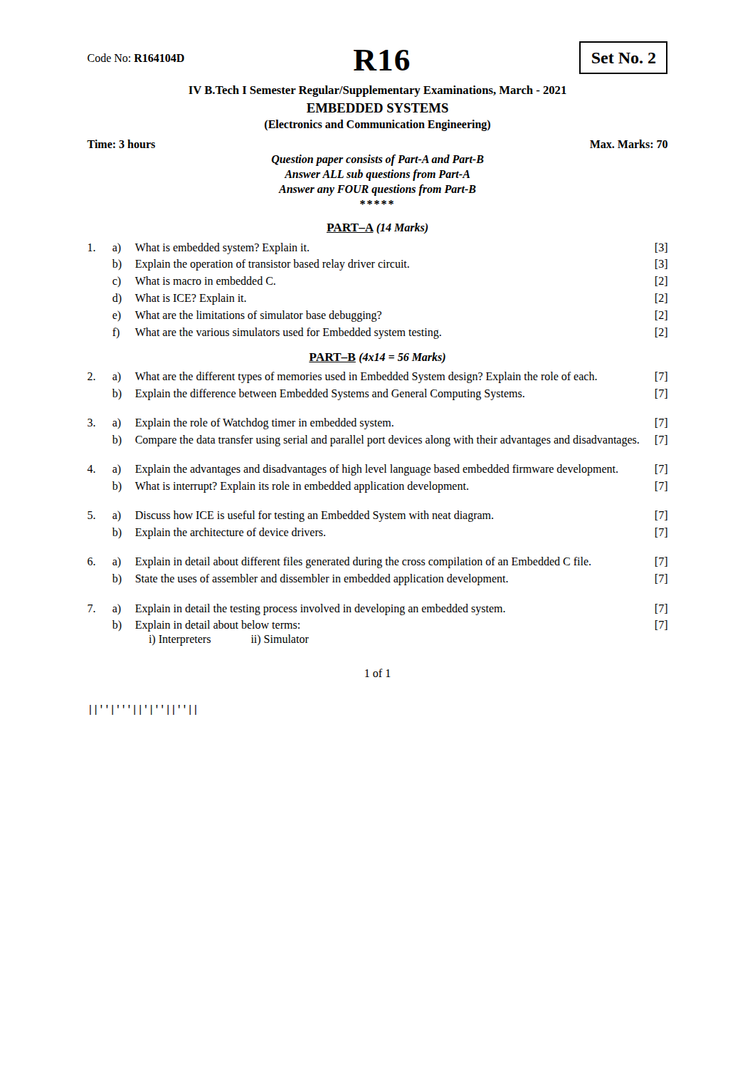Code No: R164104D
R16
Set No. 2
IV B.Tech I Semester Regular/Supplementary Examinations, March - 2021
EMBEDDED SYSTEMS
(Electronics and Communication Engineering)
Time: 3 hours Max. Marks: 70
Question paper consists of Part-A and Part-B
Answer ALL sub questions from Part-A
Answer any FOUR questions from Part-B
*****
PART–A (14 Marks)
| 1. | a) | What is embedded system? Explain it. | [3] |
| | b) | Explain the operation of transistor based relay driver circuit. | [3] |
| | c) | What is macro in embedded C. | [2] |
| | d) | What is ICE? Explain it. | [2] |
| | e) | What are the limitations of simulator base debugging? | [2] |
| | f) | What are the various simulators used for Embedded system testing. | [2] |
PART–B (4x14 = 56 Marks)
| 2. | a) | What are the different types of memories used in Embedded System design? Explain the role of each. | [7] |
| | b) | Explain the difference between Embedded Systems and General Computing Systems. | [7] |
| 3. | a) | Explain the role of Watchdog timer in embedded system. | [7] |
| | b) | Compare the data transfer using serial and parallel port devices along with their advantages and disadvantages. | [7] |
| 4. | a) | Explain the advantages and disadvantages of high level language based embedded firmware development. | [7] |
| | b) | What is interrupt? Explain its role in embedded application development. | [7] |
| 5. | a) | Discuss how ICE is useful for testing an Embedded System with neat diagram. | [7] |
| | b) | Explain the architecture of device drivers. | [7] |
| 6. | a) | Explain in detail about different files generated during the cross compilation of an Embedded C file. | [7] |
| | b) | State the uses of assembler and dissembler in embedded application development. | [7] |
| 7. | a) | Explain in detail the testing process involved in developing an embedded system. | [7] |
| | b) | Explain in detail about below terms: i) Interpreters ii) Simulator | [7] |
1 of 1
||''|'''||'|''||''||